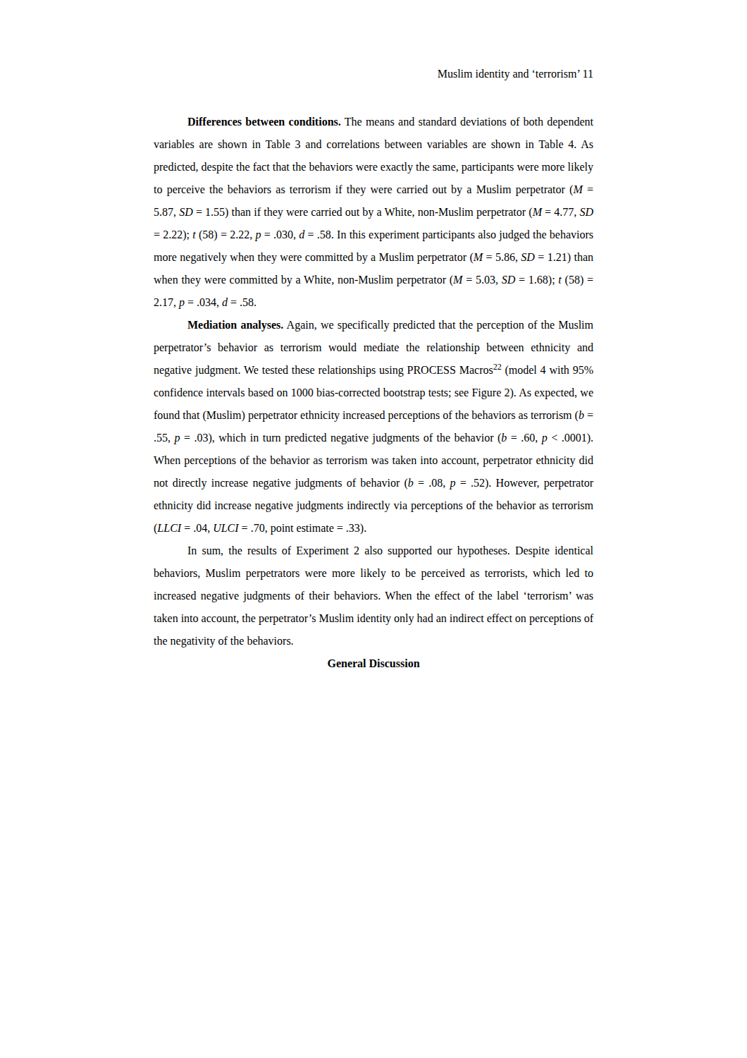Muslim identity and ‘terrorism’ 11
Differences between conditions. The means and standard deviations of both dependent variables are shown in Table 3 and correlations between variables are shown in Table 4. As predicted, despite the fact that the behaviors were exactly the same, participants were more likely to perceive the behaviors as terrorism if they were carried out by a Muslim perpetrator (M = 5.87, SD = 1.55) than if they were carried out by a White, non-Muslim perpetrator (M = 4.77, SD = 2.22); t (58) = 2.22, p = .030, d = .58. In this experiment participants also judged the behaviors more negatively when they were committed by a Muslim perpetrator (M = 5.86, SD = 1.21) than when they were committed by a White, non-Muslim perpetrator (M = 5.03, SD = 1.68); t (58) = 2.17, p = .034, d = .58.
Mediation analyses. Again, we specifically predicted that the perception of the Muslim perpetrator’s behavior as terrorism would mediate the relationship between ethnicity and negative judgment. We tested these relationships using PROCESS Macros22 (model 4 with 95% confidence intervals based on 1000 bias-corrected bootstrap tests; see Figure 2). As expected, we found that (Muslim) perpetrator ethnicity increased perceptions of the behaviors as terrorism (b = .55, p = .03), which in turn predicted negative judgments of the behavior (b = .60, p < .0001). When perceptions of the behavior as terrorism was taken into account, perpetrator ethnicity did not directly increase negative judgments of behavior (b = .08, p = .52). However, perpetrator ethnicity did increase negative judgments indirectly via perceptions of the behavior as terrorism (LLCI = .04, ULCI = .70, point estimate = .33).
In sum, the results of Experiment 2 also supported our hypotheses. Despite identical behaviors, Muslim perpetrators were more likely to be perceived as terrorists, which led to increased negative judgments of their behaviors. When the effect of the label ‘terrorism’ was taken into account, the perpetrator’s Muslim identity only had an indirect effect on perceptions of the negativity of the behaviors.
General Discussion